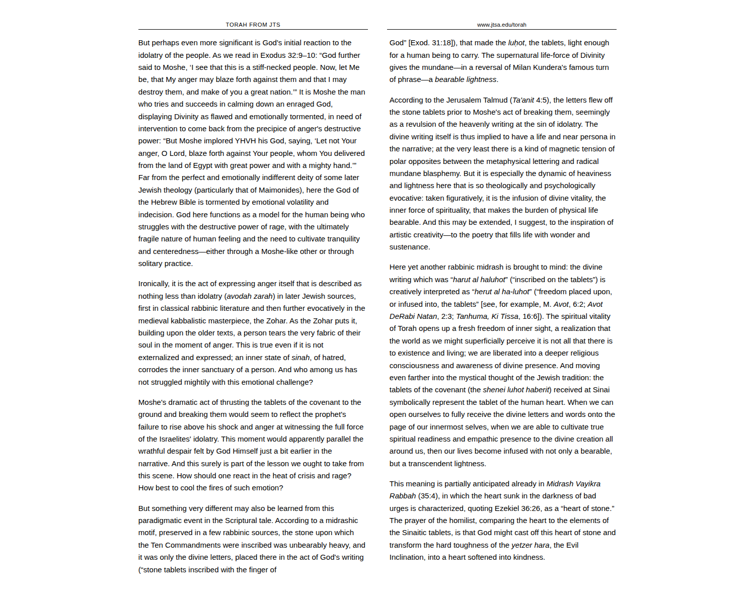Torah from JTS
www.jtsa.edu/torah
But perhaps even more significant is God's initial reaction to the idolatry of the people. As we read in Exodus 32:9–10: “God further said to Moshe, ‘I see that this is a stiff-necked people. Now, let Me be, that My anger may blaze forth against them and that I may destroy them, and make of you a great nation.’” It is Moshe the man who tries and succeeds in calming down an enraged God, displaying Divinity as flawed and emotionally tormented, in need of intervention to come back from the precipice of anger's destructive power: “But Moshe implored YHVH his God, saying, ‘Let not Your anger, O Lord, blaze forth against Your people, whom You delivered from the land of Egypt with great power and with a mighty hand.’” Far from the perfect and emotionally indifferent deity of some later Jewish theology (particularly that of Maimonides), here the God of the Hebrew Bible is tormented by emotional volatility and indecision. God here functions as a model for the human being who struggles with the destructive power of rage, with the ultimately fragile nature of human feeling and the need to cultivate tranquility and centeredness—either through a Moshe-like other or through solitary practice.
Ironically, it is the act of expressing anger itself that is described as nothing less than idolatry (avodah zarah) in later Jewish sources, first in classical rabbinic literature and then further evocatively in the medieval kabbalistic masterpiece, the Zohar. As the Zohar puts it, building upon the older texts, a person tears the very fabric of their soul in the moment of anger. This is true even if it is not externalized and expressed; an inner state of sinah, of hatred, corrodes the inner sanctuary of a person. And who among us has not struggled mightily with this emotional challenge?
Moshe's dramatic act of thrusting the tablets of the covenant to the ground and breaking them would seem to reflect the prophet's failure to rise above his shock and anger at witnessing the full force of the Israelites' idolatry. This moment would apparently parallel the wrathful despair felt by God Himself just a bit earlier in the narrative. And this surely is part of the lesson we ought to take from this scene. How should one react in the heat of crisis and rage? How best to cool the fires of such emotion?
But something very different may also be learned from this paradigmatic event in the Scriptural tale. According to a midrashic motif, preserved in a few rabbinic sources, the stone upon which the Ten Commandments were inscribed was unbearably heavy, and it was only the divine letters, placed there in the act of God's writing (“stone tablets inscribed with the finger of
God” [Exod. 31:18]), that made the luḥot, the tablets, light enough for a human being to carry. The supernatural life-force of Divinity gives the mundane—in a reversal of Milan Kundera's famous turn of phrase—a bearable lightness.
According to the Jerusalem Talmud (Ta'anit 4:5), the letters flew off the stone tablets prior to Moshe's act of breaking them, seemingly as a revulsion of the heavenly writing at the sin of idolatry. The divine writing itself is thus implied to have a life and near persona in the narrative; at the very least there is a kind of magnetic tension of polar opposites between the metaphysical lettering and radical mundane blasphemy. But it is especially the dynamic of heaviness and lightness here that is so theologically and psychologically evocative: taken figuratively, it is the infusion of divine vitality, the inner force of spirituality, that makes the burden of physical life bearable. And this may be extended, I suggest, to the inspiration of artistic creativity—to the poetry that fills life with wonder and sustenance.
Here yet another rabbinic midrash is brought to mind: the divine writing which was “harut al haluhot” (“inscribed on the tablets”) is creatively interpreted as “herut al ha-luhot” (“freedom placed upon, or infused into, the tablets” [see, for example, M. Avot, 6:2; Avot DeRabi Natan, 2:3; Tanhuma, Ki Tissa, 16:6]). The spiritual vitality of Torah opens up a fresh freedom of inner sight, a realization that the world as we might superficially perceive it is not all that there is to existence and living; we are liberated into a deeper religious consciousness and awareness of divine presence. And moving even farther into the mystical thought of the Jewish tradition: the tablets of the covenant (the shenei luhot haberit) received at Sinai symbolically represent the tablet of the human heart. When we can open ourselves to fully receive the divine letters and words onto the page of our innermost selves, when we are able to cultivate true spiritual readiness and empathic presence to the divine creation all around us, then our lives become infused with not only a bearable, but a transcendent lightness.
This meaning is partially anticipated already in Midrash Vayikra Rabbah (35:4), in which the heart sunk in the darkness of bad urges is characterized, quoting Ezekiel 36:26, as a “heart of stone.” The prayer of the homilist, comparing the heart to the elements of the Sinaitic tablets, is that God might cast off this heart of stone and transform the hard toughness of the yetzer hara, the Evil Inclination, into a heart softened into kindness.